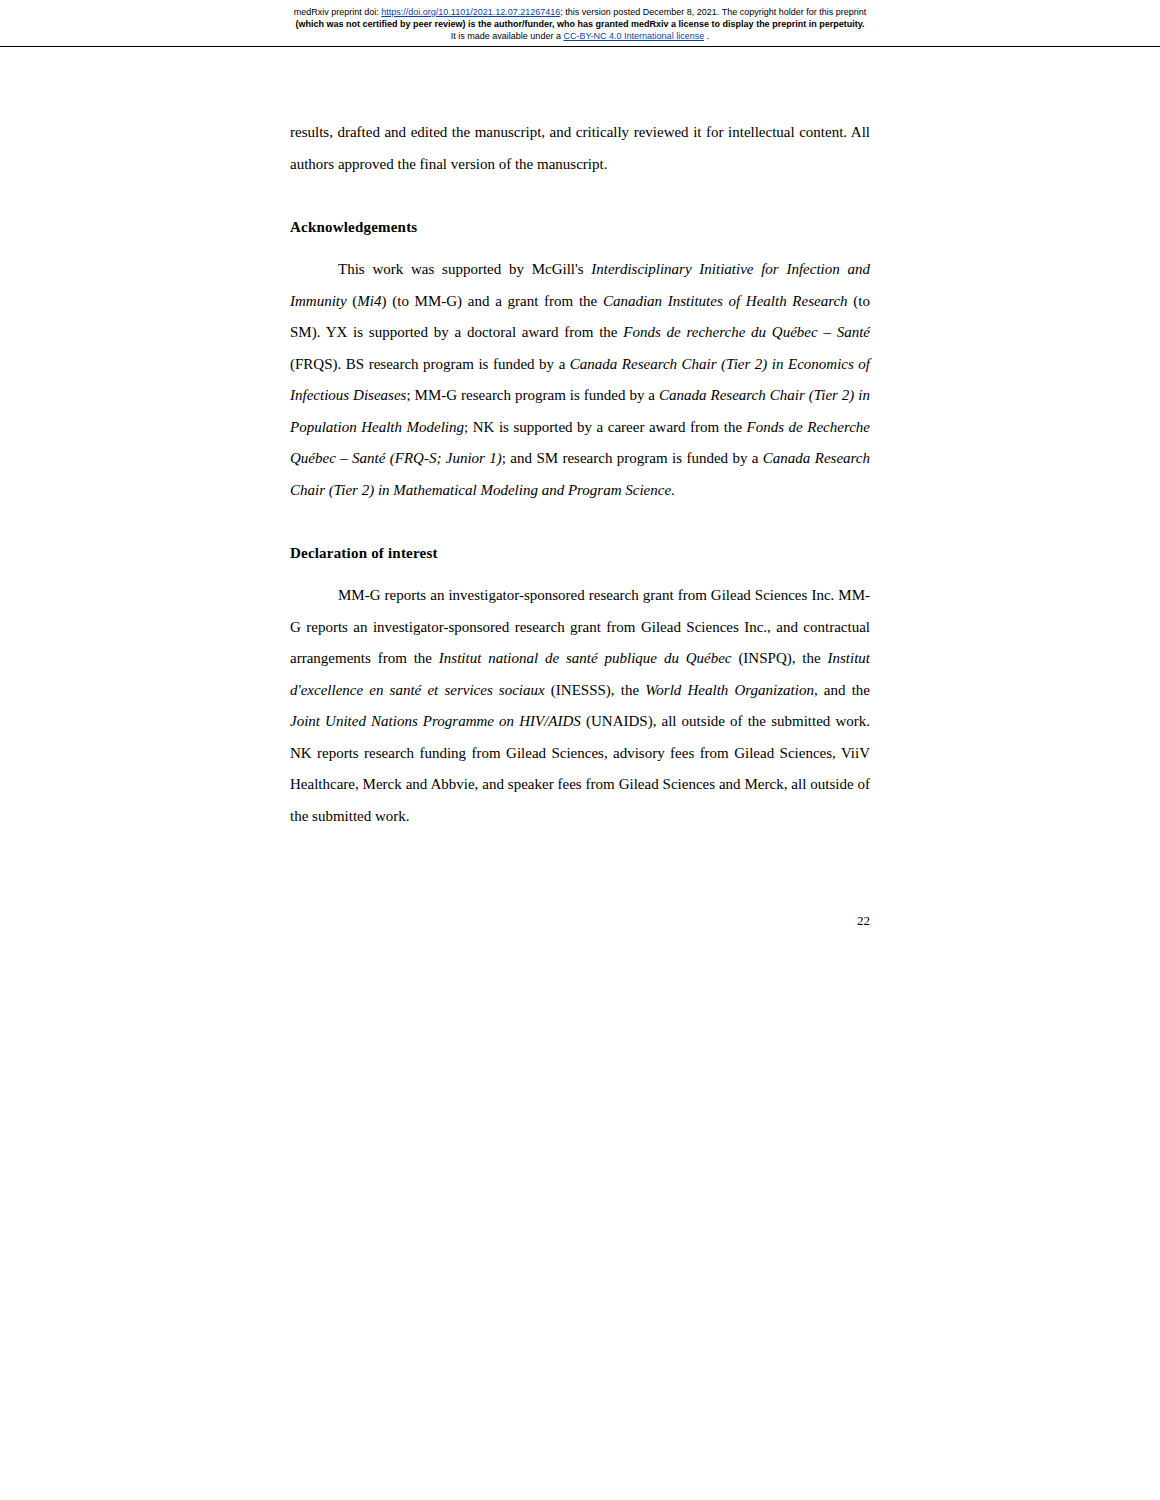medRxiv preprint doi: https://doi.org/10.1101/2021.12.07.21267416; this version posted December 8, 2021. The copyright holder for this preprint
(which was not certified by peer review) is the author/funder, who has granted medRxiv a license to display the preprint in perpetuity.
It is made available under a CC-BY-NC 4.0 International license .
results, drafted and edited the manuscript, and critically reviewed it for intellectual content. All authors approved the final version of the manuscript.
Acknowledgements
This work was supported by McGill's Interdisciplinary Initiative for Infection and Immunity (Mi4) (to MM-G) and a grant from the Canadian Institutes of Health Research (to SM). YX is supported by a doctoral award from the Fonds de recherche du Québec – Santé (FRQS). BS research program is funded by a Canada Research Chair (Tier 2) in Economics of Infectious Diseases; MM-G research program is funded by a Canada Research Chair (Tier 2) in Population Health Modeling; NK is supported by a career award from the Fonds de Recherche Québec – Santé (FRQ-S; Junior 1); and SM research program is funded by a Canada Research Chair (Tier 2) in Mathematical Modeling and Program Science.
Declaration of interest
MM-G reports an investigator-sponsored research grant from Gilead Sciences Inc. MM-G reports an investigator-sponsored research grant from Gilead Sciences Inc., and contractual arrangements from the Institut national de santé publique du Québec (INSPQ), the Institut d'excellence en santé et services sociaux (INESSS), the World Health Organization, and the Joint United Nations Programme on HIV/AIDS (UNAIDS), all outside of the submitted work. NK reports research funding from Gilead Sciences, advisory fees from Gilead Sciences, ViiV Healthcare, Merck and Abbvie, and speaker fees from Gilead Sciences and Merck, all outside of the submitted work.
22